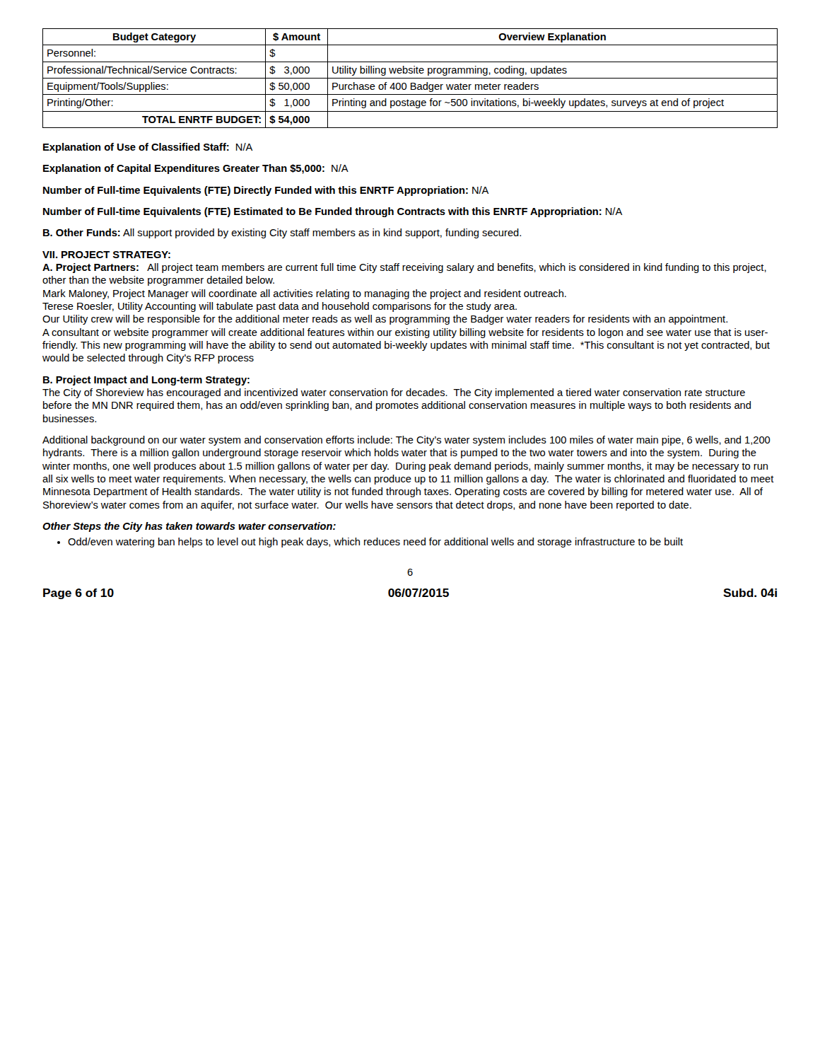| Budget Category | $ Amount | Overview Explanation |
| --- | --- | --- |
| Personnel: | $ | |
| Professional/Technical/Service Contracts: | $ 3,000 | Utility billing website programming, coding, updates |
| Equipment/Tools/Supplies: | $ 50,000 | Purchase of 400 Badger water meter readers |
| Printing/Other: | $ 1,000 | Printing and postage for ~500 invitations, bi-weekly updates, surveys at end of project |
| TOTAL ENRTF BUDGET: | $ 54,000 | |
Explanation of Use of Classified Staff: N/A
Explanation of Capital Expenditures Greater Than $5,000: N/A
Number of Full-time Equivalents (FTE) Directly Funded with this ENRTF Appropriation: N/A
Number of Full-time Equivalents (FTE) Estimated to Be Funded through Contracts with this ENRTF Appropriation: N/A
B. Other Funds: All support provided by existing City staff members as in kind support, funding secured.
VII. PROJECT STRATEGY:
A. Project Partners: All project team members are current full time City staff receiving salary and benefits, which is considered in kind funding to this project, other than the website programmer detailed below.
Mark Maloney, Project Manager will coordinate all activities relating to managing the project and resident outreach.
Terese Roesler, Utility Accounting will tabulate past data and household comparisons for the study area.
Our Utility crew will be responsible for the additional meter reads as well as programming the Badger water readers for residents with an appointment.
A consultant or website programmer will create additional features within our existing utility billing website for residents to logon and see water use that is user-friendly. This new programming will have the ability to send out automated bi-weekly updates with minimal staff time. *This consultant is not yet contracted, but would be selected through City's RFP process
B. Project Impact and Long-term Strategy:
The City of Shoreview has encouraged and incentivized water conservation for decades. The City implemented a tiered water conservation rate structure before the MN DNR required them, has an odd/even sprinkling ban, and promotes additional conservation measures in multiple ways to both residents and businesses.
Additional background on our water system and conservation efforts include: The City’s water system includes 100 miles of water main pipe, 6 wells, and 1,200 hydrants. There is a million gallon underground storage reservoir which holds water that is pumped to the two water towers and into the system. During the winter months, one well produces about 1.5 million gallons of water per day. During peak demand periods, mainly summer months, it may be necessary to run all six wells to meet water requirements. When necessary, the wells can produce up to 11 million gallons a day. The water is chlorinated and fluoridated to meet Minnesota Department of Health standards. The water utility is not funded through taxes. Operating costs are covered by billing for metered water use. All of Shoreview’s water comes from an aquifer, not surface water. Our wells have sensors that detect drops, and none have been reported to date.
Other Steps the City has taken towards water conservation:
Odd/even watering ban helps to level out high peak days, which reduces need for additional wells and storage infrastructure to be built
6
Page 6 of 10 06/07/2015 Subd. 04i